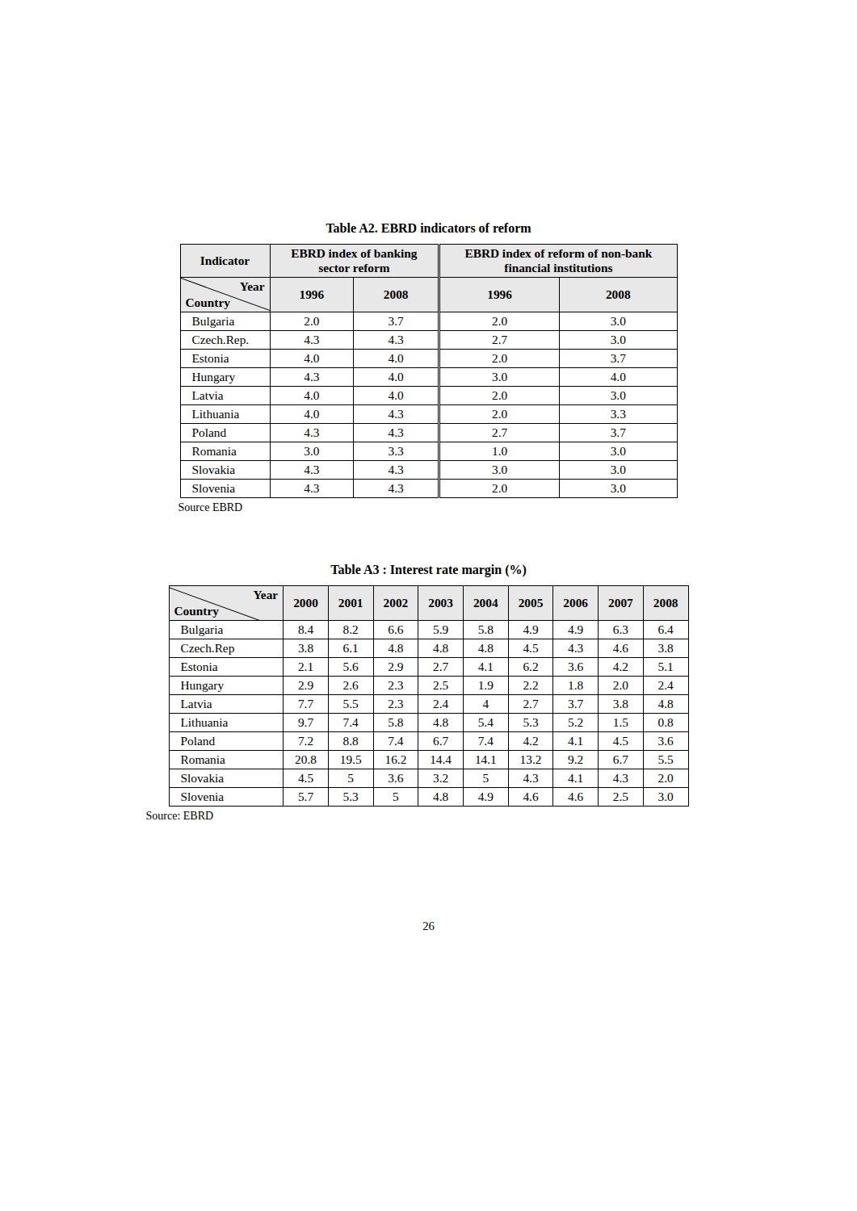Table A2. EBRD indicators of reform
| Indicator | EBRD index of banking sector reform | EBRD index of reform of non-bank financial institutions |
| --- | --- | --- |
| Year Country | 1996 | 2008 | 1996 | 2008 |
| Bulgaria | 2.0 | 3.7 | 2.0 | 3.0 |
| Czech.Rep. | 4.3 | 4.3 | 2.7 | 3.0 |
| Estonia | 4.0 | 4.0 | 2.0 | 3.7 |
| Hungary | 4.3 | 4.0 | 3.0 | 4.0 |
| Latvia | 4.0 | 4.0 | 2.0 | 3.0 |
| Lithuania | 4.0 | 4.3 | 2.0 | 3.3 |
| Poland | 4.3 | 4.3 | 2.7 | 3.7 |
| Romania | 3.0 | 3.3 | 1.0 | 3.0 |
| Slovakia | 4.3 | 4.3 | 3.0 | 3.0 |
| Slovenia | 4.3 | 4.3 | 2.0 | 3.0 |
Source EBRD
Table A3 : Interest rate margin (%)
| Year Country | 2000 | 2001 | 2002 | 2003 | 2004 | 2005 | 2006 | 2007 | 2008 |
| --- | --- | --- | --- | --- | --- | --- | --- | --- | --- |
| Bulgaria | 8.4 | 8.2 | 6.6 | 5.9 | 5.8 | 4.9 | 4.9 | 6.3 | 6.4 |
| Czech.Rep | 3.8 | 6.1 | 4.8 | 4.8 | 4.8 | 4.5 | 4.3 | 4.6 | 3.8 |
| Estonia | 2.1 | 5.6 | 2.9 | 2.7 | 4.1 | 6.2 | 3.6 | 4.2 | 5.1 |
| Hungary | 2.9 | 2.6 | 2.3 | 2.5 | 1.9 | 2.2 | 1.8 | 2.0 | 2.4 |
| Latvia | 7.7 | 5.5 | 2.3 | 2.4 | 4 | 2.7 | 3.7 | 3.8 | 4.8 |
| Lithuania | 9.7 | 7.4 | 5.8 | 4.8 | 5.4 | 5.3 | 5.2 | 1.5 | 0.8 |
| Poland | 7.2 | 8.8 | 7.4 | 6.7 | 7.4 | 4.2 | 4.1 | 4.5 | 3.6 |
| Romania | 20.8 | 19.5 | 16.2 | 14.4 | 14.1 | 13.2 | 9.2 | 6.7 | 5.5 |
| Slovakia | 4.5 | 5 | 3.6 | 3.2 | 5 | 4.3 | 4.1 | 4.3 | 2.0 |
| Slovenia | 5.7 | 5.3 | 5 | 4.8 | 4.9 | 4.6 | 4.6 | 2.5 | 3.0 |
Source: EBRD
26